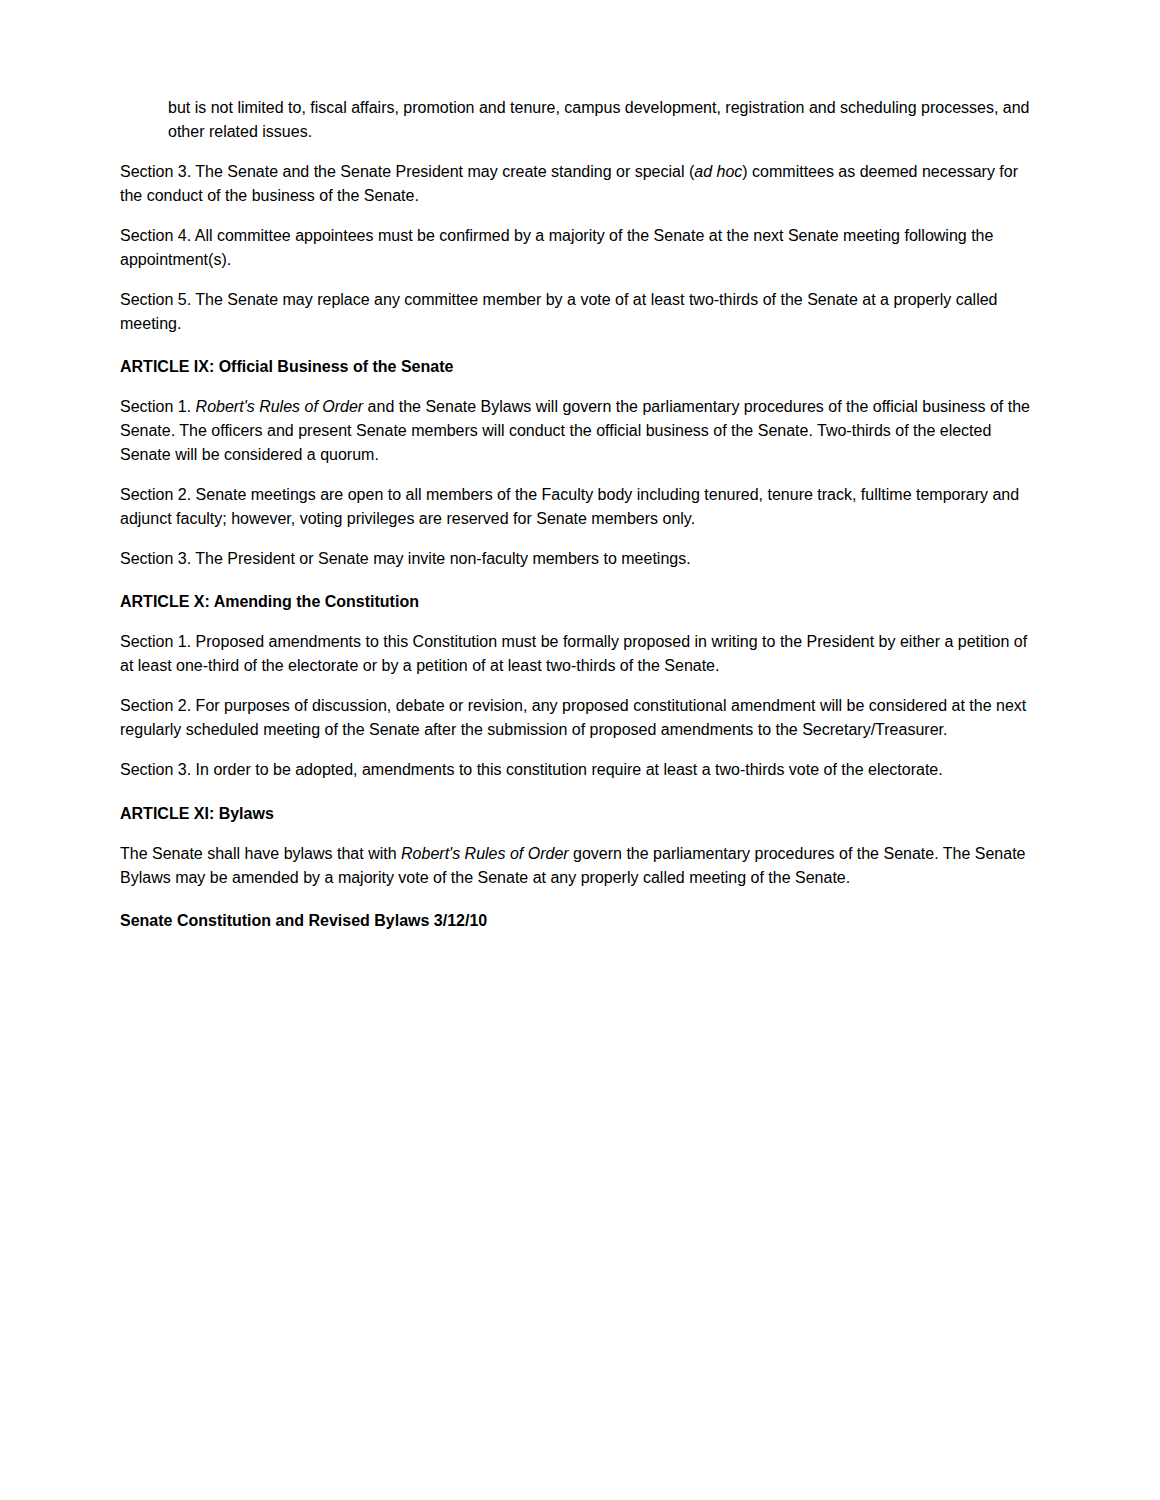but is not limited to, fiscal affairs, promotion and tenure, campus development, registration and scheduling processes, and other related issues.
Section 3. The Senate and the Senate President may create standing or special (ad hoc) committees as deemed necessary for the conduct of the business of the Senate.
Section 4. All committee appointees must be confirmed by a majority of the Senate at the next Senate meeting following the appointment(s).
Section 5. The Senate may replace any committee member by a vote of at least two-thirds of the Senate at a properly called meeting.
ARTICLE IX: Official Business of the Senate
Section 1. Robert's Rules of Order and the Senate Bylaws will govern the parliamentary procedures of the official business of the Senate. The officers and present Senate members will conduct the official business of the Senate. Two-thirds of the elected Senate will be considered a quorum.
Section 2. Senate meetings are open to all members of the Faculty body including tenured, tenure track, fulltime temporary and adjunct faculty; however, voting privileges are reserved for Senate members only.
Section 3. The President or Senate may invite non-faculty members to meetings.
ARTICLE X: Amending the Constitution
Section 1. Proposed amendments to this Constitution must be formally proposed in writing to the President by either a petition of at least one-third of the electorate or by a petition of at least two-thirds of the Senate.
Section 2. For purposes of discussion, debate or revision, any proposed constitutional amendment will be considered at the next regularly scheduled meeting of the Senate after the submission of proposed amendments to the Secretary/Treasurer.
Section 3. In order to be adopted, amendments to this constitution require at least a two-thirds vote of the electorate.
ARTICLE XI: Bylaws
The Senate shall have bylaws that with Robert's Rules of Order govern the parliamentary procedures of the Senate. The Senate Bylaws may be amended by a majority vote of the Senate at any properly called meeting of the Senate.
Senate Constitution and Revised Bylaws 3/12/10